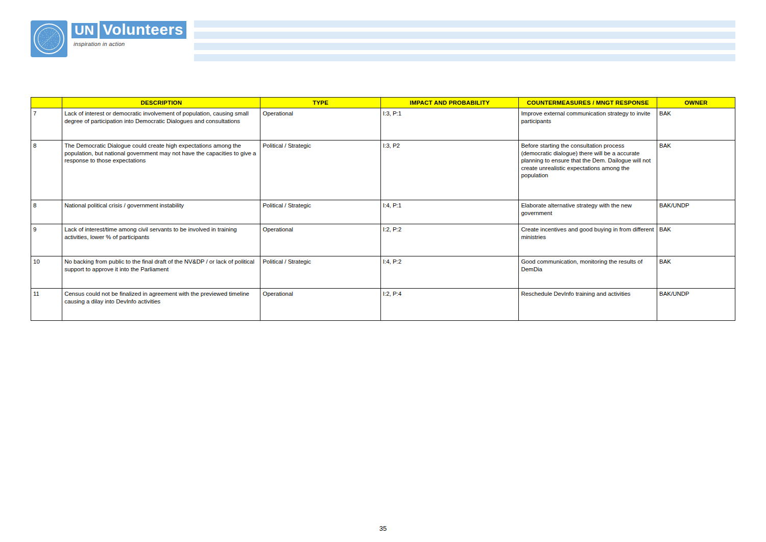UN
Volunteers
inspiration in action
| | DESCRIPTION | TYPE | IMPACT AND PROBABILITY | COUNTERMEASURES / MNGT RESPONSE | OWNER |
| --- | --- | --- | --- | --- | --- |
| 7 | Lack of interest or democratic involvement of population, causing small degree of participation into Democratic Dialogues and consultations | Operational | I:3, P:1 | Improve external communication strategy to invite participants | BAK |
| 8 | The Democratic Dialogue could create high expectations among the population, but national government may not have the capacities to give a response to those expectations | Political / Strategic | I:3, P2 | Before starting the consultation process (democratic dialogue) there will be a accurate planning to ensure that the Dem. Dailogue will not create unrealistic expectations among the population | BAK |
| 8 | National political crisis / government instability | Political / Strategic | I:4, P:1 | Elaborate alternative strategy with the new government | BAK/UNDP |
| 9 | Lack of interest/time among civil servants to be involved in training activities, lower % of participants | Operational | I:2, P:2 | Create incentives and good buying in from different ministries | BAK |
| 10 | No backing from public to the final draft of the NV&DP / or lack of political support to approve it into the Parliament | Political / Strategic | I:4, P:2 | Good communication, monitoring the results of DemDia | BAK |
| 11 | Census could not be finalized in agreement with the previewed timeline causing a dilay into DevInfo activities | Operational | I:2, P:4 | Reschedule DevInfo training and activities | BAK/UNDP |
35